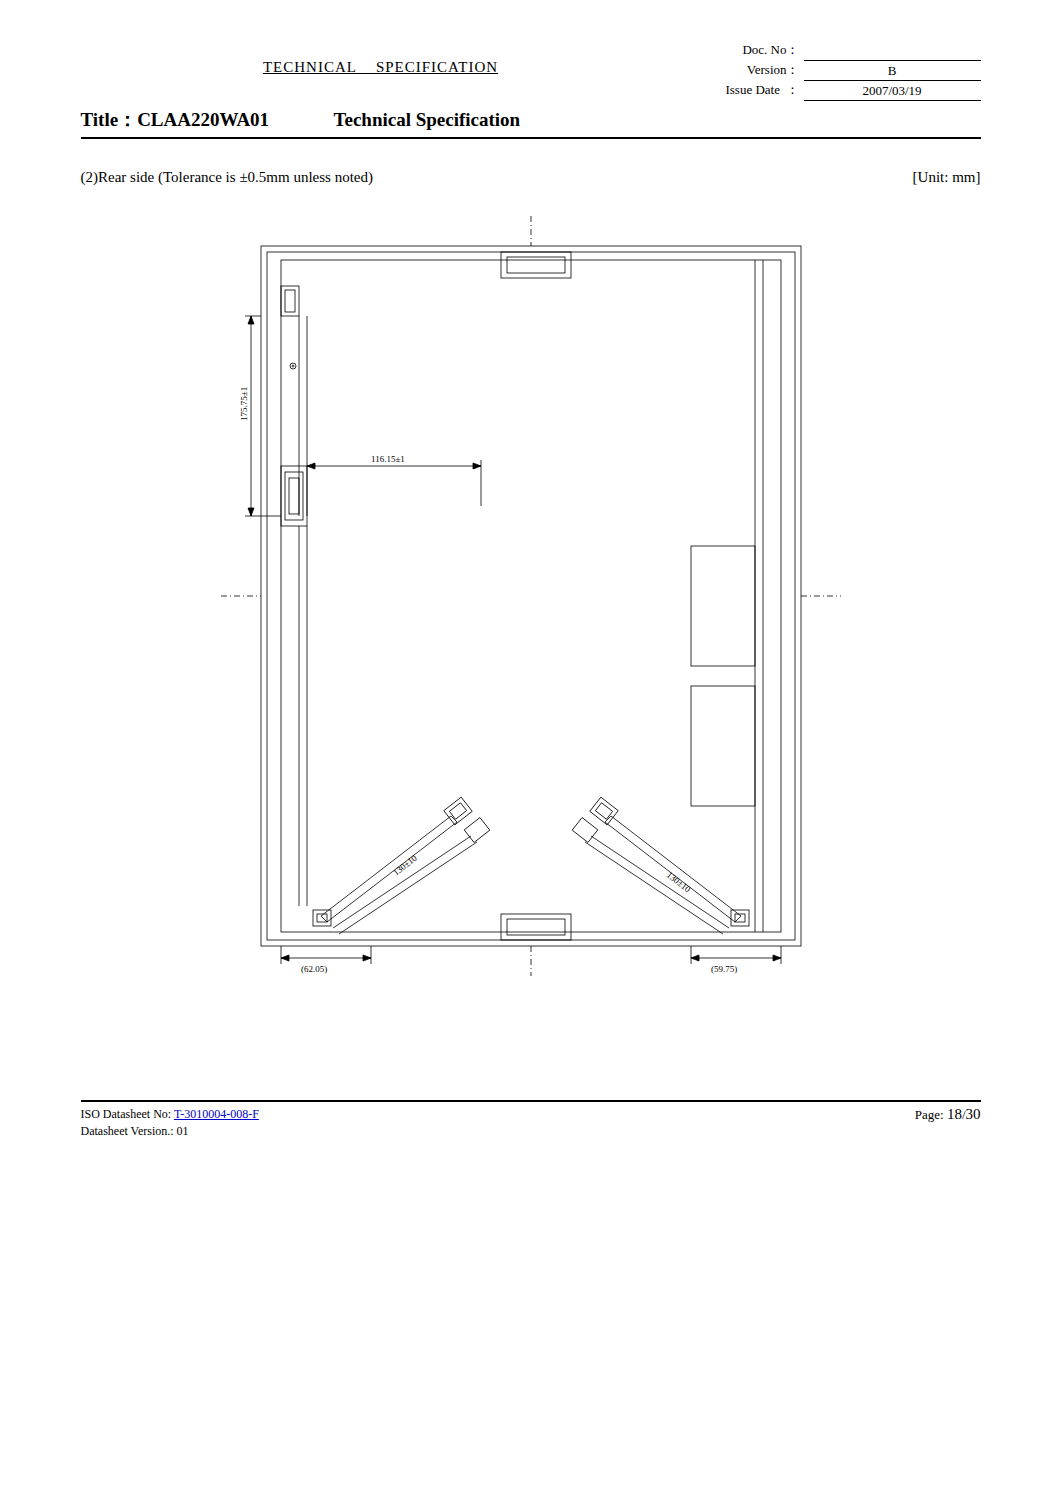TECHNICAL SPECIFICATION
| Doc. No： | |
| Version： | B |
| Issue Date ： | 2007/03/19 |
Title：CLAA220WA01 Technical Specification
(2)Rear side (Tolerance is ±0.5mm unless noted) [Unit: mm]
175.75±1 116.15±1 130±10 130±10 (62.05) (59.75)
ISO Datasheet No: T-3010004-008-F
Datasheet Version.: 01
Page: 18/30